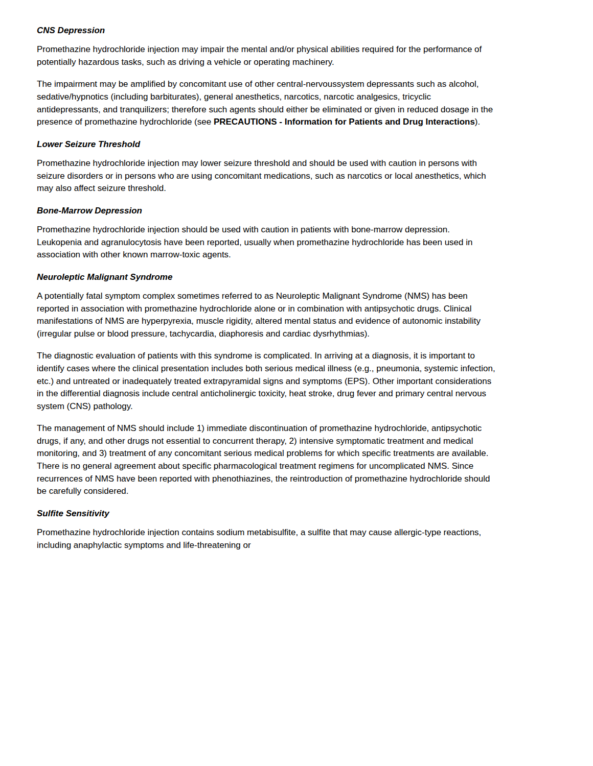CNS Depression
Promethazine hydrochloride injection may impair the mental and/or physical abilities required for the performance of potentially hazardous tasks, such as driving a vehicle or operating machinery.
The impairment may be amplified by concomitant use of other central-nervoussystem depressants such as alcohol, sedative/hypnotics (including barbiturates), general anesthetics, narcotics, narcotic analgesics, tricyclic antidepressants, and tranquilizers; therefore such agents should either be eliminated or given in reduced dosage in the presence of promethazine hydrochloride (see PRECAUTIONS - Information for Patients and Drug Interactions).
Lower Seizure Threshold
Promethazine hydrochloride injection may lower seizure threshold and should be used with caution in persons with seizure disorders or in persons who are using concomitant medications, such as narcotics or local anesthetics, which may also affect seizure threshold.
Bone-Marrow Depression
Promethazine hydrochloride injection should be used with caution in patients with bone-marrow depression. Leukopenia and agranulocytosis have been reported, usually when promethazine hydrochloride has been used in association with other known marrow-toxic agents.
Neuroleptic Malignant Syndrome
A potentially fatal symptom complex sometimes referred to as Neuroleptic Malignant Syndrome (NMS) has been reported in association with promethazine hydrochloride alone or in combination with antipsychotic drugs. Clinical manifestations of NMS are hyperpyrexia, muscle rigidity, altered mental status and evidence of autonomic instability (irregular pulse or blood pressure, tachycardia, diaphoresis and cardiac dysrhythmias).
The diagnostic evaluation of patients with this syndrome is complicated. In arriving at a diagnosis, it is important to identify cases where the clinical presentation includes both serious medical illness (e.g., pneumonia, systemic infection, etc.) and untreated or inadequately treated extrapyramidal signs and symptoms (EPS). Other important considerations in the differential diagnosis include central anticholinergic toxicity, heat stroke, drug fever and primary central nervous system (CNS) pathology.
The management of NMS should include 1) immediate discontinuation of promethazine hydrochloride, antipsychotic drugs, if any, and other drugs not essential to concurrent therapy, 2) intensive symptomatic treatment and medical monitoring, and 3) treatment of any concomitant serious medical problems for which specific treatments are available. There is no general agreement about specific pharmacological treatment regimens for uncomplicated NMS. Since recurrences of NMS have been reported with phenothiazines, the reintroduction of promethazine hydrochloride should be carefully considered.
Sulfite Sensitivity
Promethazine hydrochloride injection contains sodium metabisulfite, a sulfite that may cause allergic-type reactions, including anaphylactic symptoms and life-threatening or